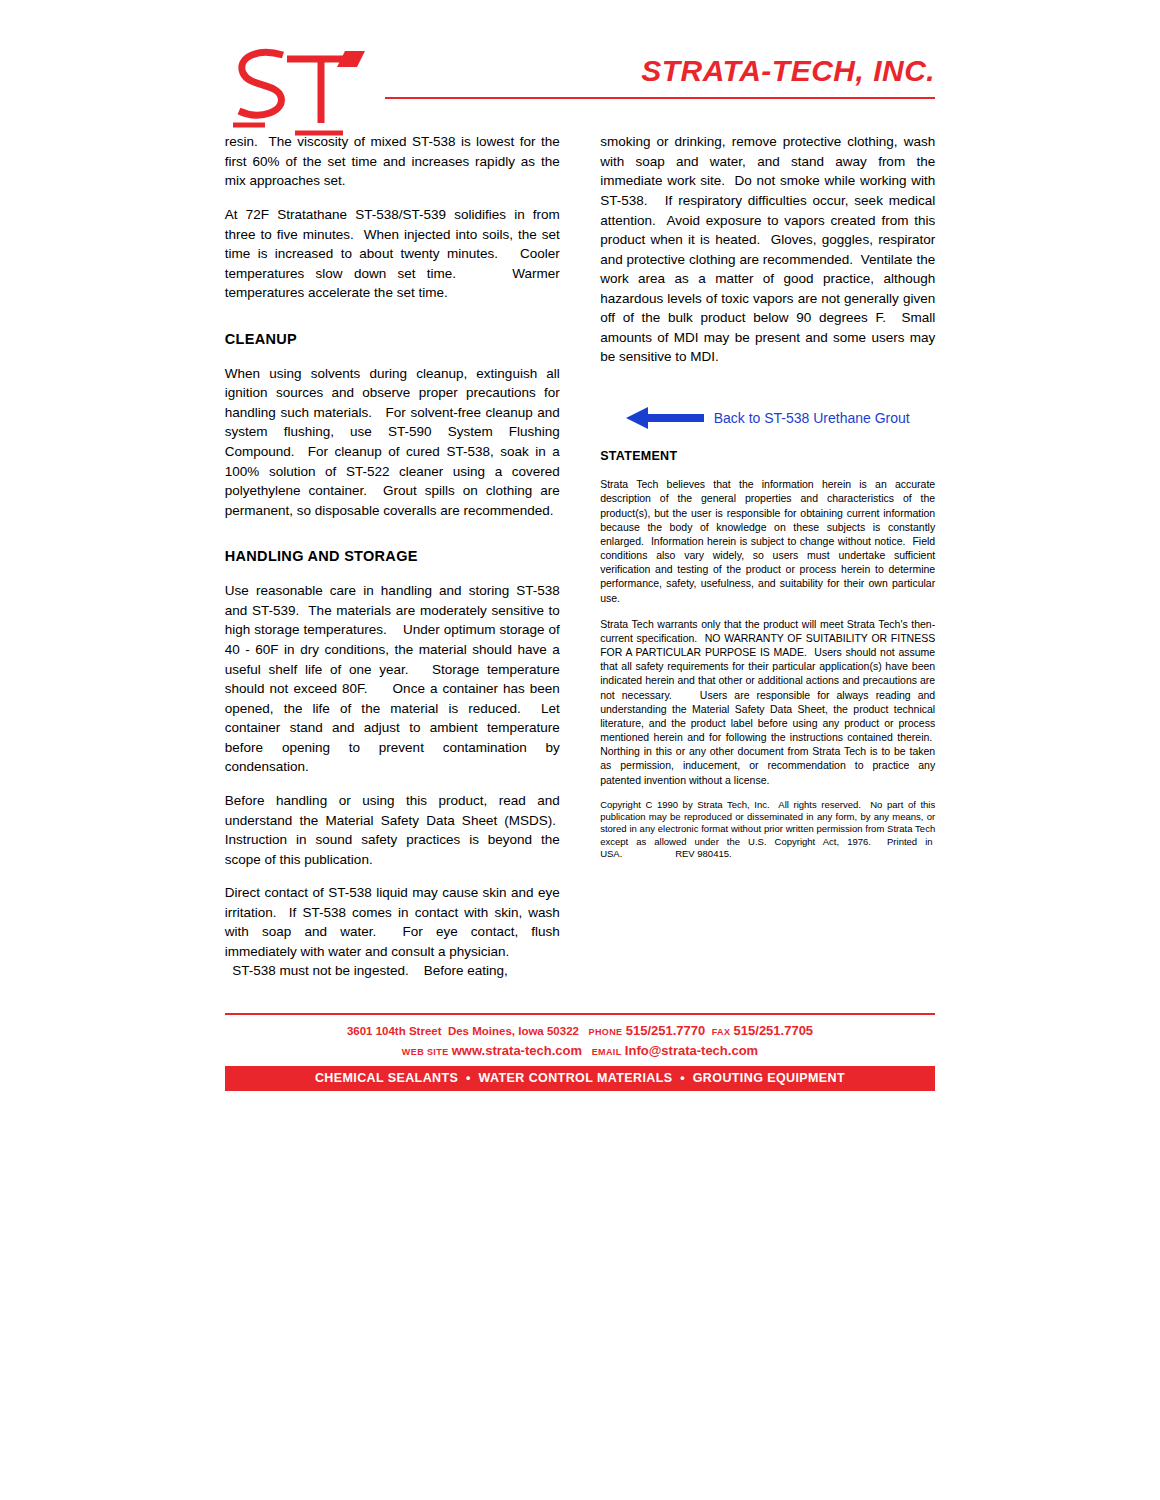STRATA-TECH, INC.
resin. The viscosity of mixed ST-538 is lowest for the first 60% of the set time and increases rapidly as the mix approaches set.
At 72F Stratathane ST-538/ST-539 solidifies in from three to five minutes. When injected into soils, the set time is increased to about twenty minutes. Cooler temperatures slow down set time. Warmer temperatures accelerate the set time.
CLEANUP
When using solvents during cleanup, extinguish all ignition sources and observe proper precautions for handling such materials. For solvent-free cleanup and system flushing, use ST-590 System Flushing Compound. For cleanup of cured ST-538, soak in a 100% solution of ST-522 cleaner using a covered polyethylene container. Grout spills on clothing are permanent, so disposable coveralls are recommended.
HANDLING AND STORAGE
Use reasonable care in handling and storing ST-538 and ST-539. The materials are moderately sensitive to high storage temperatures. Under optimum storage of 40 - 60F in dry conditions, the material should have a useful shelf life of one year. Storage temperature should not exceed 80F. Once a container has been opened, the life of the material is reduced. Let container stand and adjust to ambient temperature before opening to prevent contamination by condensation.
Before handling or using this product, read and understand the Material Safety Data Sheet (MSDS). Instruction in sound safety practices is beyond the scope of this publication.
Direct contact of ST-538 liquid may cause skin and eye irritation. If ST-538 comes in contact with skin, wash with soap and water. For eye contact, flush immediately with water and consult a physician.
ST-538 must not be ingested. Before eating,
smoking or drinking, remove protective clothing, wash with soap and water, and stand away from the immediate work site. Do not smoke while working with ST-538. If respiratory difficulties occur, seek medical attention. Avoid exposure to vapors created from this product when it is heated. Gloves, goggles, respirator and protective clothing are recommended. Ventilate the work area as a matter of good practice, although hazardous levels of toxic vapors are not generally given off of the bulk product below 90 degrees F. Small amounts of MDI may be present and some users may be sensitive to MDI.
Back to ST-538 Urethane Grout
STATEMENT
Strata Tech believes that the information herein is an accurate description of the general properties and characteristics of the product(s), but the user is responsible for obtaining current information because the body of knowledge on these subjects is constantly enlarged. Information herein is subject to change without notice. Field conditions also vary widely, so users must undertake sufficient verification and testing of the product or process herein to determine performance, safety, usefulness, and suitability for their own particular use.
Strata Tech warrants only that the product will meet Strata Tech's then-current specification. NO WARRANTY OF SUITABILITY OR FITNESS FOR A PARTICULAR PURPOSE IS MADE. Users should not assume that all safety requirements for their particular application(s) have been indicated herein and that other or additional actions and precautions are not necessary. Users are responsible for always reading and understanding the Material Safety Data Sheet, the product technical literature, and the product label before using any product or process mentioned herein and for following the instructions contained therein. Northing in this or any other document from Strata Tech is to be taken as permission, inducement, or recommendation to practice any patented invention without a license.
Copyright C 1990 by Strata Tech, Inc. All rights reserved. No part of this publication may be reproduced or disseminated in any form, by any means, or stored in any electronic format without prior written permission from Strata Tech except as allowed under the U.S. Copyright Act, 1976. Printed in USA. REV 980415.
3601 104th Street Des Moines, Iowa 50322 PHONE 515/251.7770 FAX 515/251.7705
WEB SITE www.strata-tech.com EMAIL Info@strata-tech.com
CHEMICAL SEALANTS • WATER CONTROL MATERIALS • GROUTING EQUIPMENT